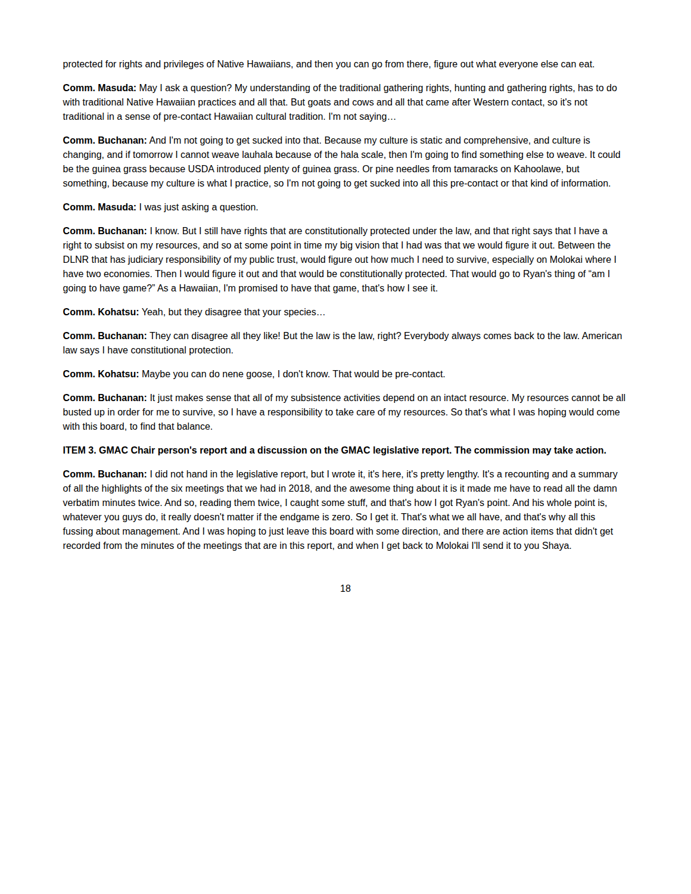protected for rights and privileges of Native Hawaiians, and then you can go from there, figure out what everyone else can eat.
Comm. Masuda: May I ask a question? My understanding of the traditional gathering rights, hunting and gathering rights, has to do with traditional Native Hawaiian practices and all that. But goats and cows and all that came after Western contact, so it's not traditional in a sense of pre-contact Hawaiian cultural tradition. I'm not saying…
Comm. Buchanan: And I'm not going to get sucked into that. Because my culture is static and comprehensive, and culture is changing, and if tomorrow I cannot weave lauhala because of the hala scale, then I'm going to find something else to weave. It could be the guinea grass because USDA introduced plenty of guinea grass. Or pine needles from tamaracks on Kahoolawe, but something, because my culture is what I practice, so I'm not going to get sucked into all this pre-contact or that kind of information.
Comm. Masuda: I was just asking a question.
Comm. Buchanan: I know. But I still have rights that are constitutionally protected under the law, and that right says that I have a right to subsist on my resources, and so at some point in time my big vision that I had was that we would figure it out. Between the DLNR that has judiciary responsibility of my public trust, would figure out how much I need to survive, especially on Molokai where I have two economies. Then I would figure it out and that would be constitutionally protected. That would go to Ryan's thing of “am I going to have game?” As a Hawaiian, I'm promised to have that game, that's how I see it.
Comm. Kohatsu: Yeah, but they disagree that your species…
Comm. Buchanan: They can disagree all they like! But the law is the law, right? Everybody always comes back to the law. American law says I have constitutional protection.
Comm. Kohatsu: Maybe you can do nene goose, I don't know. That would be pre-contact.
Comm. Buchanan: It just makes sense that all of my subsistence activities depend on an intact resource. My resources cannot be all busted up in order for me to survive, so I have a responsibility to take care of my resources. So that's what I was hoping would come with this board, to find that balance.
ITEM 3. GMAC Chair person's report and a discussion on the GMAC legislative report. The commission may take action.
Comm. Buchanan: I did not hand in the legislative report, but I wrote it, it's here, it's pretty lengthy. It's a recounting and a summary of all the highlights of the six meetings that we had in 2018, and the awesome thing about it is it made me have to read all the damn verbatim minutes twice. And so, reading them twice, I caught some stuff, and that's how I got Ryan's point. And his whole point is, whatever you guys do, it really doesn't matter if the endgame is zero. So I get it. That's what we all have, and that's why all this fussing about management. And I was hoping to just leave this board with some direction, and there are action items that didn't get recorded from the minutes of the meetings that are in this report, and when I get back to Molokai I'll send it to you Shaya.
18